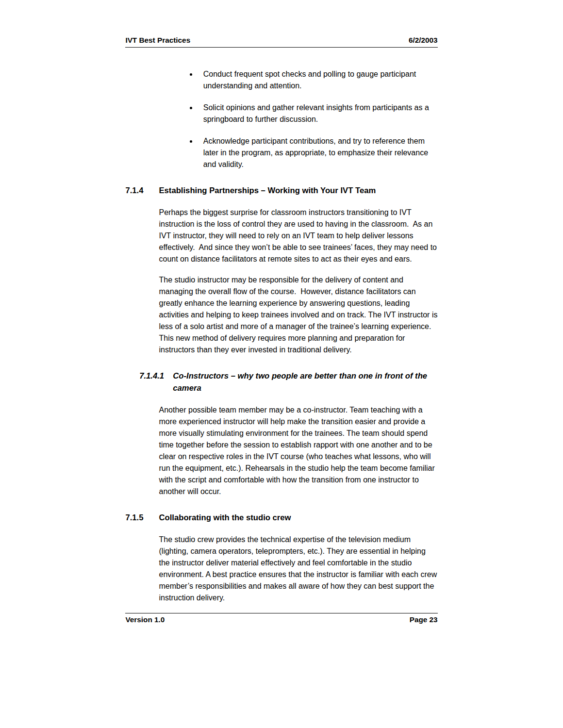IVT Best Practices 6/2/2003
Conduct frequent spot checks and polling to gauge participant understanding and attention.
Solicit opinions and gather relevant insights from participants as a springboard to further discussion.
Acknowledge participant contributions, and try to reference them later in the program, as appropriate, to emphasize their relevance and validity.
7.1.4 Establishing Partnerships – Working with Your IVT Team
Perhaps the biggest surprise for classroom instructors transitioning to IVT instruction is the loss of control they are used to having in the classroom. As an IVT instructor, they will need to rely on an IVT team to help deliver lessons effectively. And since they won’t be able to see trainees’ faces, they may need to count on distance facilitators at remote sites to act as their eyes and ears.
The studio instructor may be responsible for the delivery of content and managing the overall flow of the course. However, distance facilitators can greatly enhance the learning experience by answering questions, leading activities and helping to keep trainees involved and on track. The IVT instructor is less of a solo artist and more of a manager of the trainee’s learning experience. This new method of delivery requires more planning and preparation for instructors than they ever invested in traditional delivery.
7.1.4.1 Co-Instructors – why two people are better than one in front of the camera
Another possible team member may be a co-instructor. Team teaching with a more experienced instructor will help make the transition easier and provide a more visually stimulating environment for the trainees. The team should spend time together before the session to establish rapport with one another and to be clear on respective roles in the IVT course (who teaches what lessons, who will run the equipment, etc.). Rehearsals in the studio help the team become familiar with the script and comfortable with how the transition from one instructor to another will occur.
7.1.5 Collaborating with the studio crew
The studio crew provides the technical expertise of the television medium (lighting, camera operators, teleprompters, etc.). They are essential in helping the instructor deliver material effectively and feel comfortable in the studio environment. A best practice ensures that the instructor is familiar with each crew member’s responsibilities and makes all aware of how they can best support the instruction delivery.
Version 1.0 Page 23